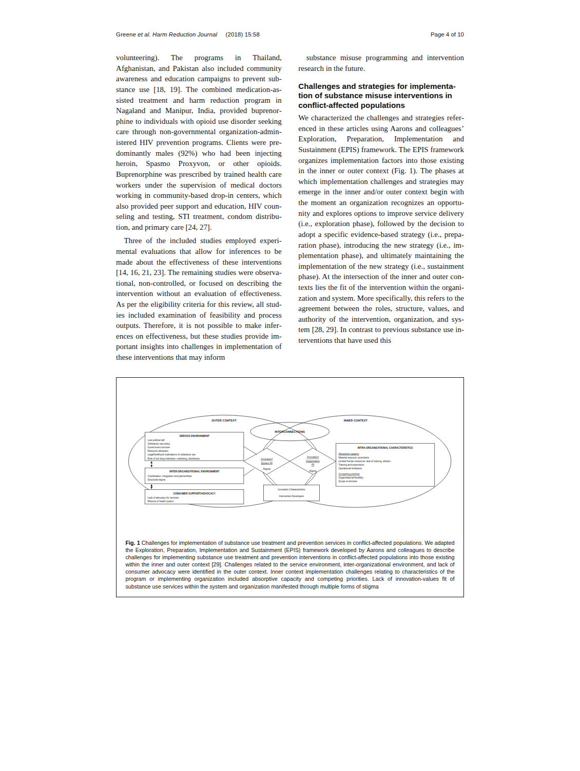Greene et al. Harm Reduction Journal (2018) 15:58
Page 4 of 10
volunteering). The programs in Thailand, Afghanistan, and Pakistan also included community awareness and education campaigns to prevent substance use [18, 19]. The combined medication-assisted treatment and harm reduction program in Nagaland and Manipur, India, provided buprenorphine to individuals with opioid use disorder seeking care through non-governmental organization-administered HIV prevention programs. Clients were predominantly males (92%) who had been injecting heroin, Spasmo Proxyvon, or other opioids. Buprenorphine was prescribed by trained health care workers under the supervision of medical doctors working in community-based drop-in centers, which also provided peer support and education, HIV counseling and testing, STI treatment, condom distribution, and primary care [24, 27].
Three of the included studies employed experimental evaluations that allow for inferences to be made about the effectiveness of these interventions [14, 16, 21, 23]. The remaining studies were observational, non-controlled, or focused on describing the intervention without an evaluation of effectiveness. As per the eligibility criteria for this review, all studies included examination of feasibility and process outputs. Therefore, it is not possible to make inferences on effectiveness, but these studies provide important insights into challenges in implementation of these interventions that may inform
substance misuse programming and intervention research in the future.
Challenges and strategies for implementation of substance misuse interventions in conflict-affected populations
We characterized the challenges and strategies referenced in these articles using Aarons and colleagues’ Exploration, Preparation, Implementation and Sustainment (EPIS) framework. The EPIS framework organizes implementation factors into those existing in the inner or outer context (Fig. 1). The phases at which implementation challenges and strategies may emerge in the inner and/or outer context begin with the moment an organization recognizes an opportunity and explores options to improve service delivery (i.e., exploration phase), followed by the decision to adopt a specific evidence-based strategy (i.e., preparation phase), introducing the new strategy (i.e., implementation phase), and ultimately maintaining the implementation of the new strategy (i.e., sustainment phase). At the intersection of the inner and outer contexts lies the fit of the intervention within the organization and system. More specifically, this refers to the agreement between the roles, structure, values, and authority of the intervention, organization, and system [28, 29]. In contrast to previous substance use interventions that have used this
OUTER CONTEXT INNER CONTEXT INTERCONNECTIONS SERVICE ENVIRONMENT Low political will Substance use policy Government turnover Resource allocation Legal/livelihood implications of substance use Role of licit drug industries: marketing, distribution INTER-ORGANIZATIONAL ENVIRONMENT Coordination, integration and partnerships Structural stigma CONSUMER SUPPORT/ADVOCACY Lack of advocacy for services Mistrust of health system INTRA-ORGANIZATIONAL CHARACTERISTICS Absorptive capacity Material resource constraints Limited human resources: lack of training, attrition Training and supervision Operational limitations Competing priorities Organizational flexibility Scope of services Innovation/ System Fit Stigma Innovation/ Organization Fit Stigma Innovation Characteristics Intervention Developers
Fig. 1 Challenges for implementation of substance use treatment and prevention services in conflict-affected populations. We adapted the Exploration, Preparation, Implementation and Sustainment (EPIS) framework developed by Aarons and colleagues to describe challenges for implementing substance use treatment and prevention interventions in conflict-affected populations into those existing within the inner and outer context [29]. Challenges related to the service environment, inter-organizational environment, and lack of consumer advocacy were identified in the outer context. Inner context implementation challenges relating to characteristics of the program or implementing organization included absorptive capacity and competing priorities. Lack of innovation-values fit of substance use services within the system and organization manifested through multiple forms of stigma